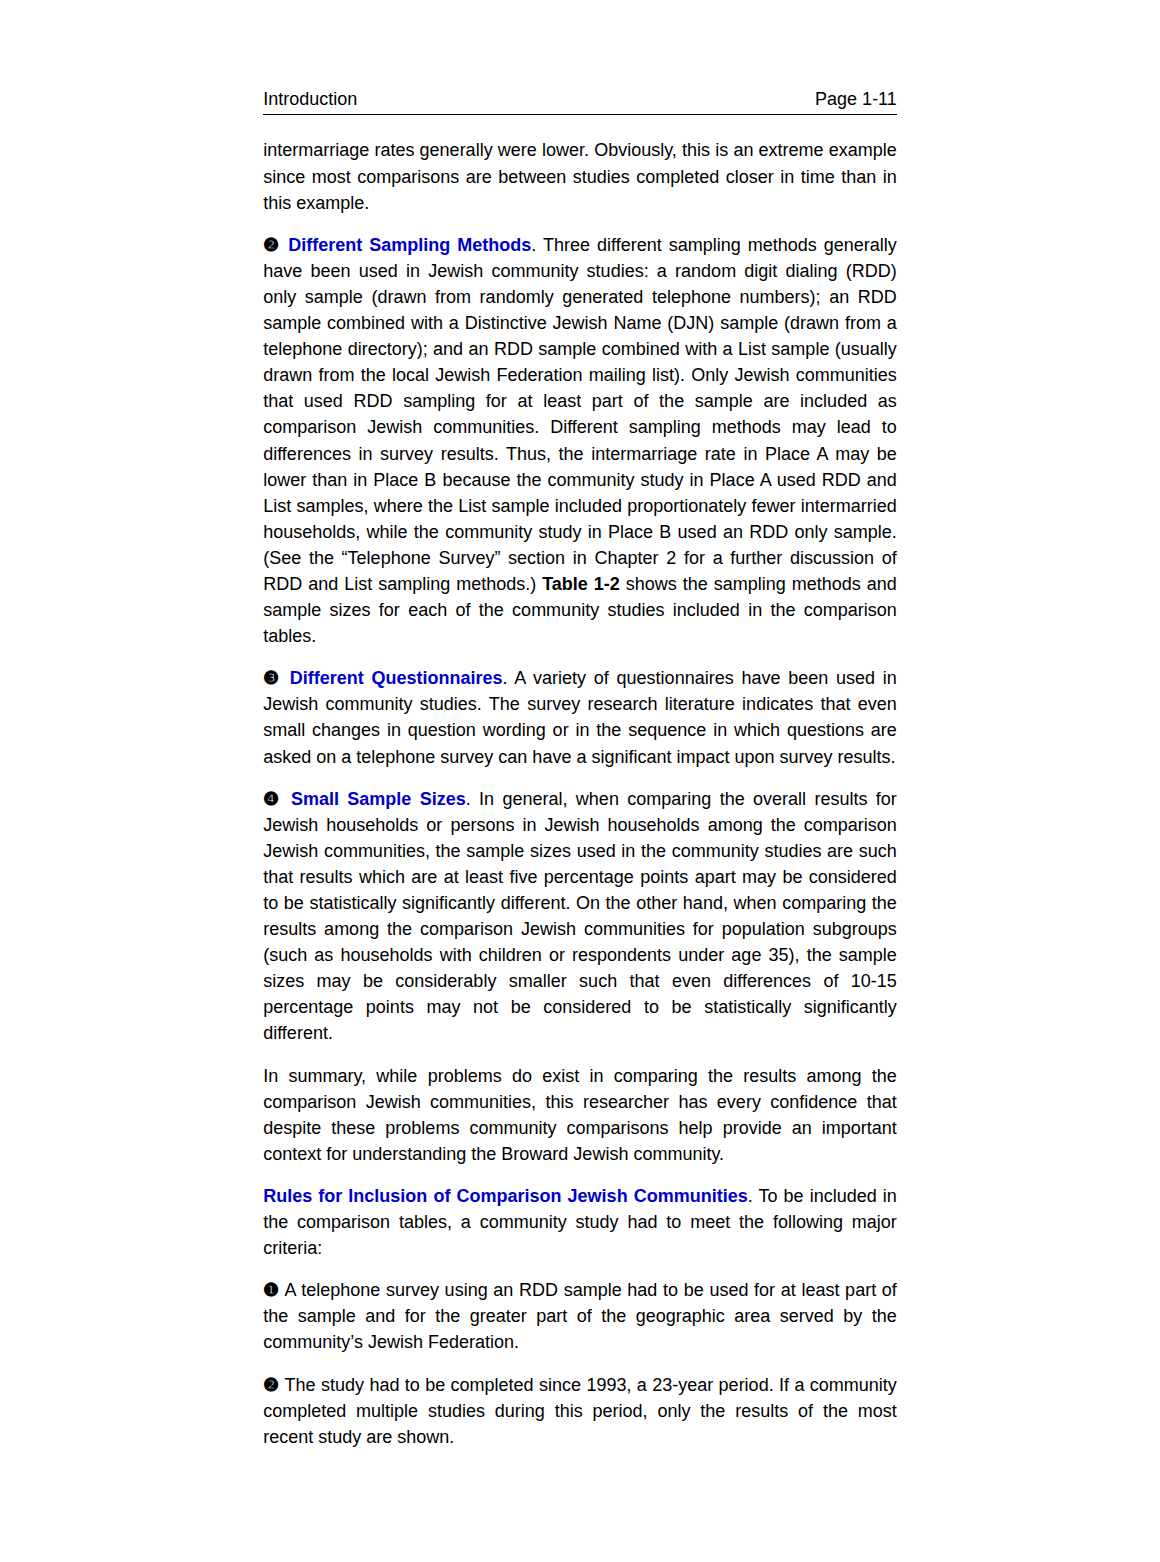Introduction
Page 1-11
intermarriage rates generally were lower. Obviously, this is an extreme example since most comparisons are between studies completed closer in time than in this example.
❷ Different Sampling Methods. Three different sampling methods generally have been used in Jewish community studies: a random digit dialing (RDD) only sample (drawn from randomly generated telephone numbers); an RDD sample combined with a Distinctive Jewish Name (DJN) sample (drawn from a telephone directory); and an RDD sample combined with a List sample (usually drawn from the local Jewish Federation mailing list). Only Jewish communities that used RDD sampling for at least part of the sample are included as comparison Jewish communities. Different sampling methods may lead to differences in survey results. Thus, the intermarriage rate in Place A may be lower than in Place B because the community study in Place A used RDD and List samples, where the List sample included proportionately fewer intermarried households, while the community study in Place B used an RDD only sample. (See the “Telephone Survey” section in Chapter 2 for a further discussion of RDD and List sampling methods.) Table 1-2 shows the sampling methods and sample sizes for each of the community studies included in the comparison tables.
❸ Different Questionnaires. A variety of questionnaires have been used in Jewish community studies. The survey research literature indicates that even small changes in question wording or in the sequence in which questions are asked on a telephone survey can have a significant impact upon survey results.
❹ Small Sample Sizes. In general, when comparing the overall results for Jewish households or persons in Jewish households among the comparison Jewish communities, the sample sizes used in the community studies are such that results which are at least five percentage points apart may be considered to be statistically significantly different. On the other hand, when comparing the results among the comparison Jewish communities for population subgroups (such as households with children or respondents under age 35), the sample sizes may be considerably smaller such that even differences of 10-15 percentage points may not be considered to be statistically significantly different.
In summary, while problems do exist in comparing the results among the comparison Jewish communities, this researcher has every confidence that despite these problems community comparisons help provide an important context for understanding the Broward Jewish community.
Rules for Inclusion of Comparison Jewish Communities. To be included in the comparison tables, a community study had to meet the following major criteria:
❶ A telephone survey using an RDD sample had to be used for at least part of the sample and for the greater part of the geographic area served by the community’s Jewish Federation.
❷ The study had to be completed since 1993, a 23-year period. If a community completed multiple studies during this period, only the results of the most recent study are shown.